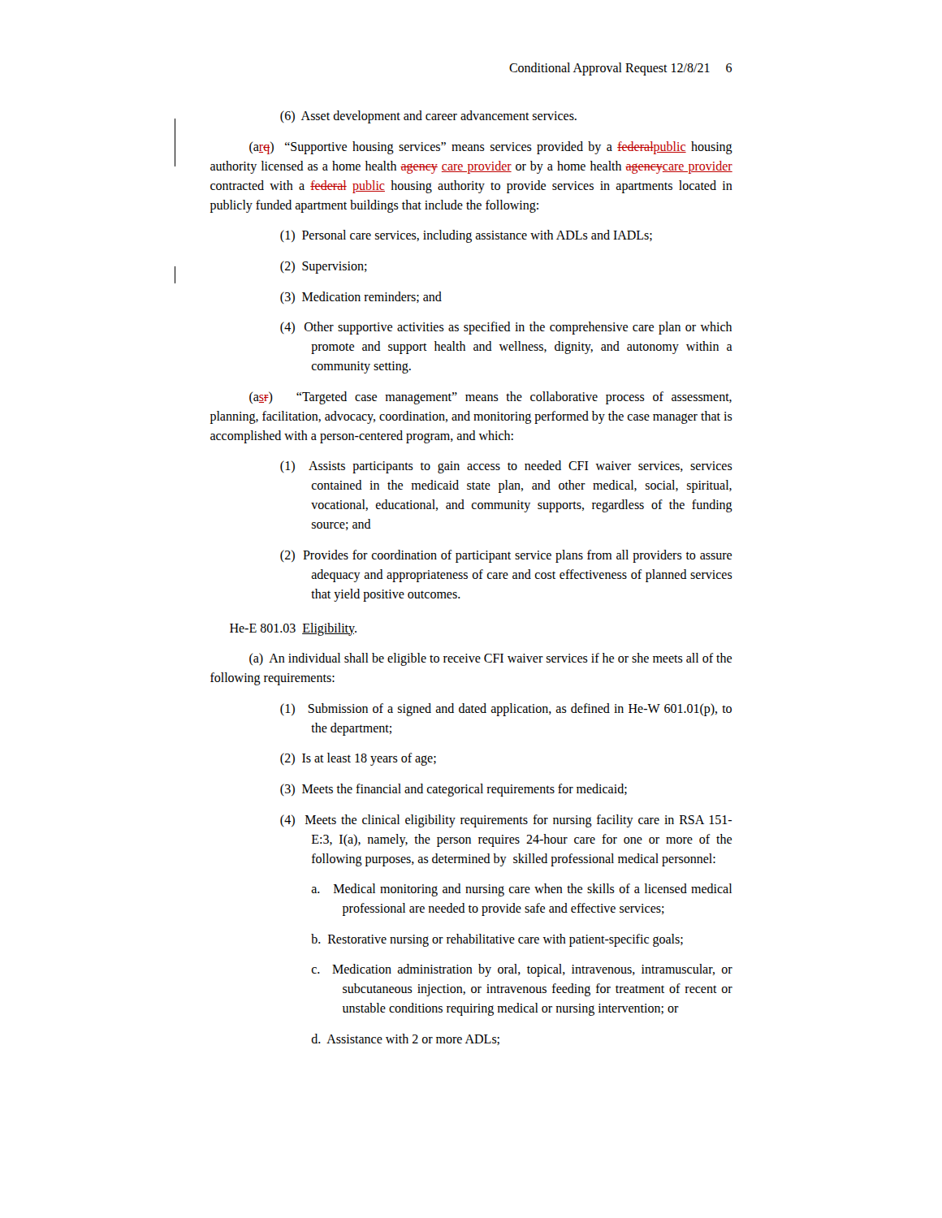Conditional Approval Request 12/8/216
(6) Asset development and career advancement services.
(arq) “Supportive housing services” means services provided by a federalpublic housing authority licensed as a home health agency care provider or by a home health agencycare provider contracted with a federal public housing authority to provide services in apartments located in publicly funded apartment buildings that include the following:
(1) Personal care services, including assistance with ADLs and IADLs;
(2) Supervision;
(3) Medication reminders; and
(4) Other supportive activities as specified in the comprehensive care plan or which promote and support health and wellness, dignity, and autonomy within a community setting.
(asr) “Targeted case management” means the collaborative process of assessment, planning, facilitation, advocacy, coordination, and monitoring performed by the case manager that is accomplished with a person-centered program, and which:
(1) Assists participants to gain access to needed CFI waiver services, services contained in the medicaid state plan, and other medical, social, spiritual, vocational, educational, and community supports, regardless of the funding source; and
(2) Provides for coordination of participant service plans from all providers to assure adequacy and appropriateness of care and cost effectiveness of planned services that yield positive outcomes.
He-E 801.03 Eligibility.
(a) An individual shall be eligible to receive CFI waiver services if he or she meets all of the following requirements:
(1) Submission of a signed and dated application, as defined in He-W 601.01(p), to the department;
(2) Is at least 18 years of age;
(3) Meets the financial and categorical requirements for medicaid;
(4) Meets the clinical eligibility requirements for nursing facility care in RSA 151-E:3, I(a), namely, the person requires 24-hour care for one or more of the following purposes, as determined by skilled professional medical personnel:
a. Medical monitoring and nursing care when the skills of a licensed medical professional are needed to provide safe and effective services;
b. Restorative nursing or rehabilitative care with patient-specific goals;
c. Medication administration by oral, topical, intravenous, intramuscular, or subcutaneous injection, or intravenous feeding for treatment of recent or unstable conditions requiring medical or nursing intervention; or
d. Assistance with 2 or more ADLs;